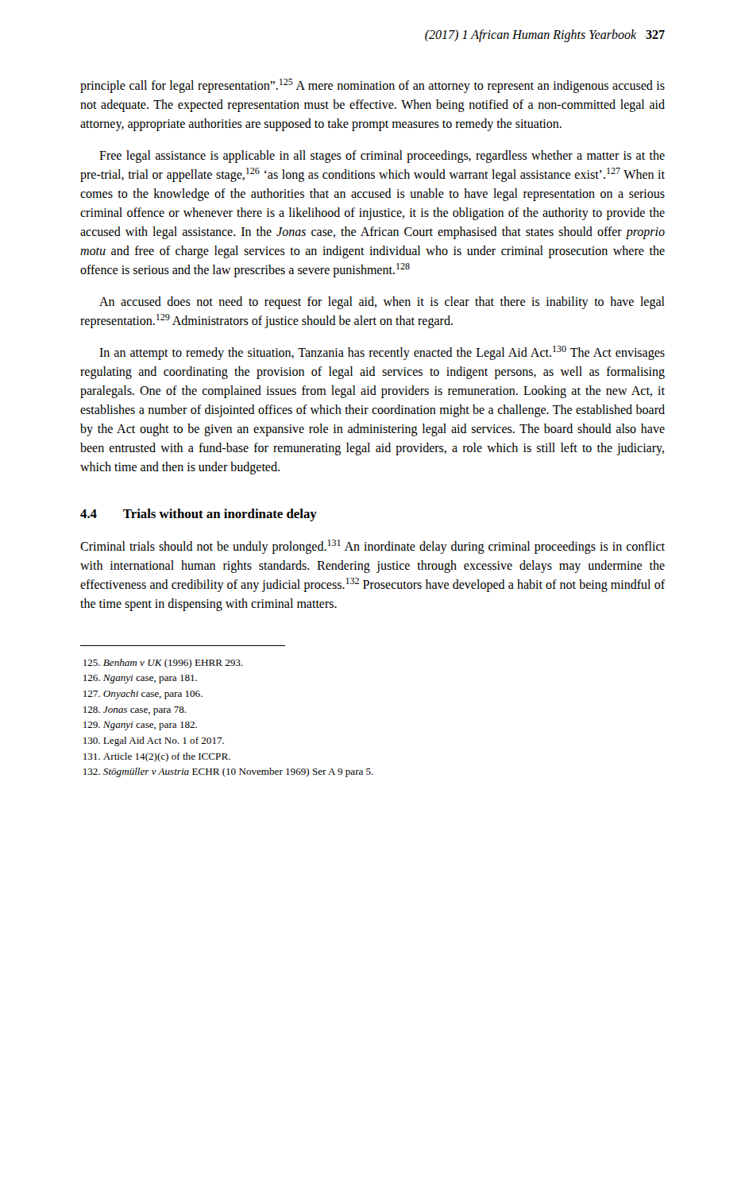(2017) 1 African Human Rights Yearbook 327
principle call for legal representation”.125 A mere nomination of an attorney to represent an indigenous accused is not adequate. The expected representation must be effective. When being notified of a non-committed legal aid attorney, appropriate authorities are supposed to take prompt measures to remedy the situation.
Free legal assistance is applicable in all stages of criminal proceedings, regardless whether a matter is at the pre-trial, trial or appellate stage,126 ‘as long as conditions which would warrant legal assistance exist’.127 When it comes to the knowledge of the authorities that an accused is unable to have legal representation on a serious criminal offence or whenever there is a likelihood of injustice, it is the obligation of the authority to provide the accused with legal assistance. In the Jonas case, the African Court emphasised that states should offer proprio motu and free of charge legal services to an indigent individual who is under criminal prosecution where the offence is serious and the law prescribes a severe punishment.128
An accused does not need to request for legal aid, when it is clear that there is inability to have legal representation.129 Administrators of justice should be alert on that regard.
In an attempt to remedy the situation, Tanzania has recently enacted the Legal Aid Act.130 The Act envisages regulating and coordinating the provision of legal aid services to indigent persons, as well as formalising paralegals. One of the complained issues from legal aid providers is remuneration. Looking at the new Act, it establishes a number of disjointed offices of which their coordination might be a challenge. The established board by the Act ought to be given an expansive role in administering legal aid services. The board should also have been entrusted with a fund-base for remunerating legal aid providers, a role which is still left to the judiciary, which time and then is under budgeted.
4.4 Trials without an inordinate delay
Criminal trials should not be unduly prolonged.131 An inordinate delay during criminal proceedings is in conflict with international human rights standards. Rendering justice through excessive delays may undermine the effectiveness and credibility of any judicial process.132 Prosecutors have developed a habit of not being mindful of the time spent in dispensing with criminal matters.
Benham v UK (1996) EHRR 293.
Nganyi case, para 181.
Onyachi case, para 106.
Jonas case, para 78.
Nganyi case, para 182.
Legal Aid Act No. 1 of 2017.
Article 14(2)(c) of the ICCPR.
Stögmüller v Austria ECHR (10 November 1969) Ser A 9 para 5.